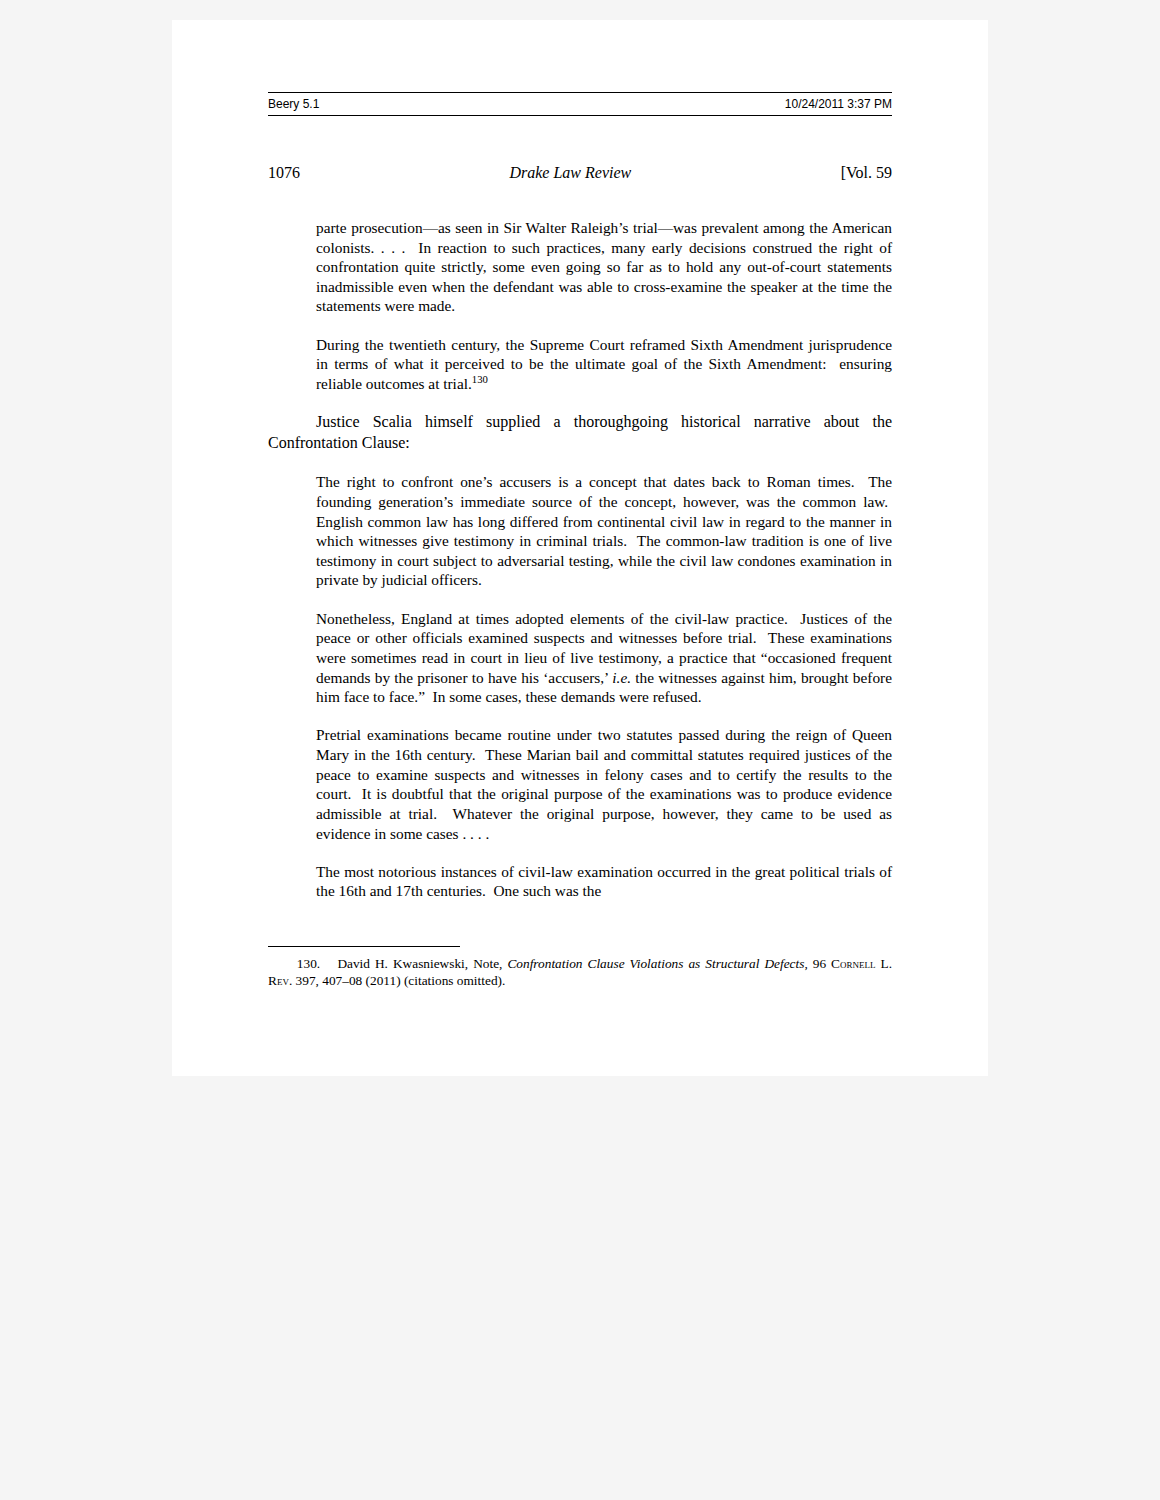Beery 5.1 10/24/2011 3:37 PM
1076 Drake Law Review [Vol. 59
parte prosecution—as seen in Sir Walter Raleigh’s trial—was prevalent among the American colonists. . . . In reaction to such practices, many early decisions construed the right of confrontation quite strictly, some even going so far as to hold any out-of-court statements inadmissible even when the defendant was able to cross-examine the speaker at the time the statements were made.
During the twentieth century, the Supreme Court reframed Sixth Amendment jurisprudence in terms of what it perceived to be the ultimate goal of the Sixth Amendment: ensuring reliable outcomes at trial.130
Justice Scalia himself supplied a thoroughgoing historical narrative about the Confrontation Clause:
The right to confront one’s accusers is a concept that dates back to Roman times. The founding generation’s immediate source of the concept, however, was the common law. English common law has long differed from continental civil law in regard to the manner in which witnesses give testimony in criminal trials. The common-law tradition is one of live testimony in court subject to adversarial testing, while the civil law condones examination in private by judicial officers.
Nonetheless, England at times adopted elements of the civil-law practice. Justices of the peace or other officials examined suspects and witnesses before trial. These examinations were sometimes read in court in lieu of live testimony, a practice that “occasioned frequent demands by the prisoner to have his ‘accusers,’ i.e. the witnesses against him, brought before him face to face.” In some cases, these demands were refused.
Pretrial examinations became routine under two statutes passed during the reign of Queen Mary in the 16th century. These Marian bail and committal statutes required justices of the peace to examine suspects and witnesses in felony cases and to certify the results to the court. It is doubtful that the original purpose of the examinations was to produce evidence admissible at trial. Whatever the original purpose, however, they came to be used as evidence in some cases . . . .
The most notorious instances of civil-law examination occurred in the great political trials of the 16th and 17th centuries. One such was the
130. David H. Kwasniewski, Note, Confrontation Clause Violations as Structural Defects, 96 Cornell L. Rev. 397, 407–08 (2011) (citations omitted).